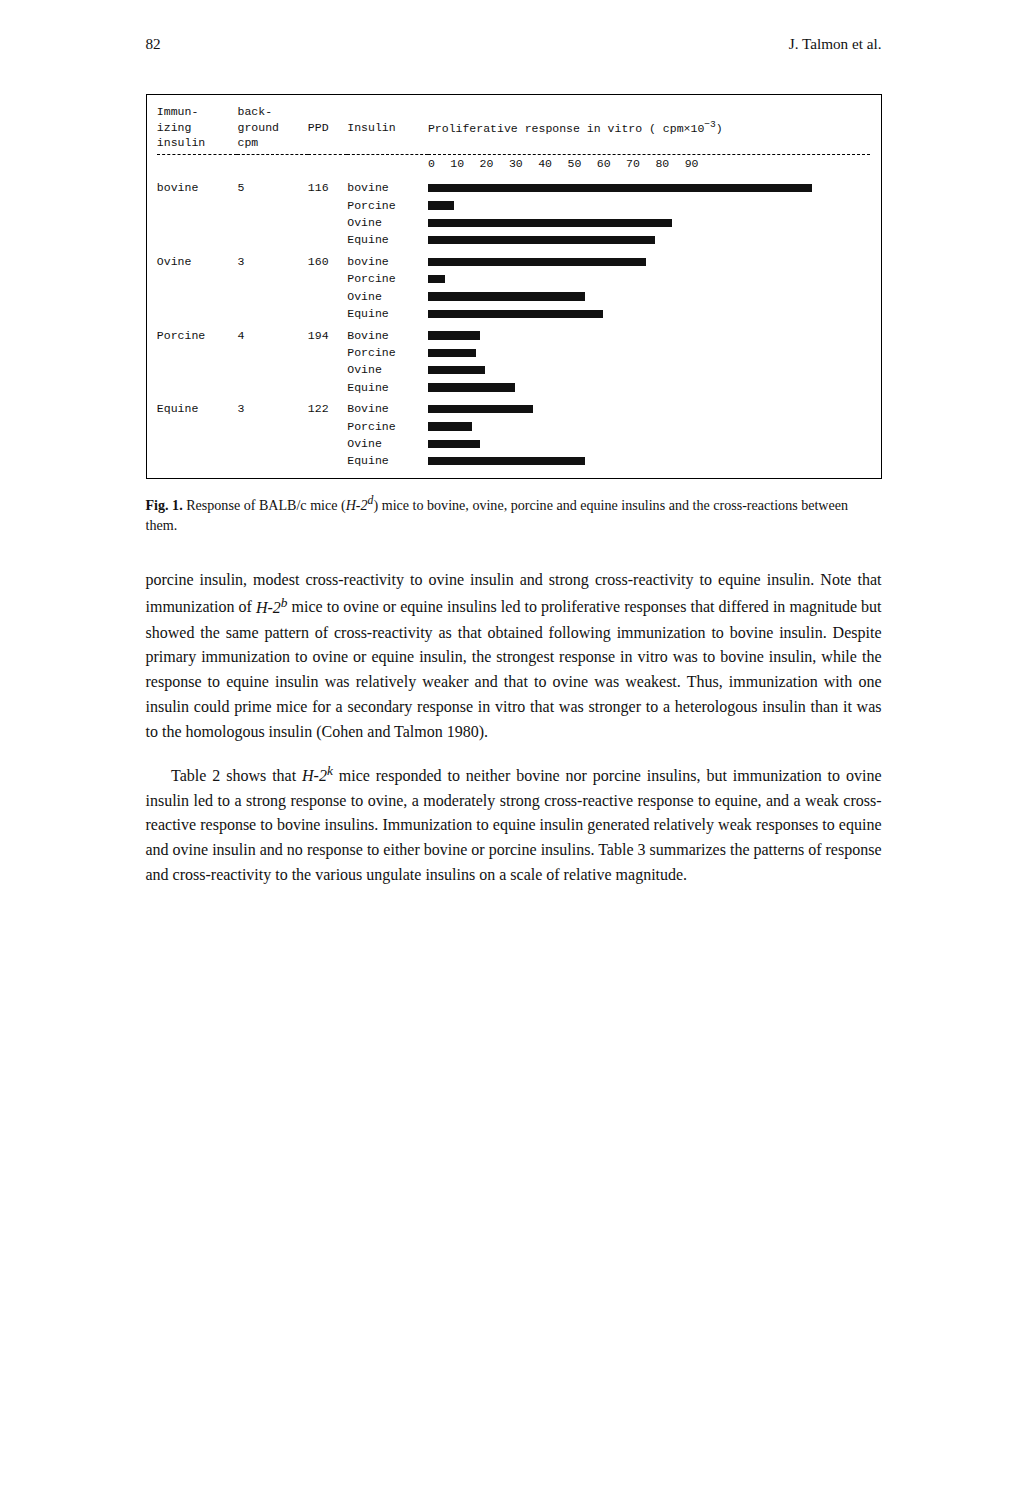82 J. Talmon et al.
Proliferative response in vitro (cpm × 10⁻³) of BALB/c mice immunized with bovine, ovine, porcine or equine insulin, tested against each insulin
| Immun- izing insulin | back- ground cpm | PPD | Insulin | Proliferative response in vitro ( cpm×10 −3 ) |
| --- | --- | --- | --- | --- |
| | | | | 0 10 20 30 40 50 60 70 80 90 |
| bovine | 5 | 116 | bovine | approximately 79 cpm×10⁻³ |
| | | | Porcine | approximately 5 cpm×10⁻³ |
| | | | Ovine | approximately 50 cpm×10⁻³ |
| | | | Equine | approximately 47 cpm×10⁻³ |
| Ovine | 3 | 160 | bovine | approximately 45 cpm×10⁻³ |
| | | | Porcine | approximately 3 cpm×10⁻³ |
| | | | Ovine | approximately 32 cpm×10⁻³ |
| | | | Equine | approximately 36 cpm×10⁻³ |
| Porcine | 4 | 194 | Bovine | approximately 10 cpm×10⁻³ |
| | | | Porcine | approximately 9 cpm×10⁻³ |
| | | | Ovine | approximately 11 cpm×10⁻³ |
| | | | Equine | approximately 18 cpm×10⁻³ |
| Equine | 3 | 122 | Bovine | approximately 21 cpm×10⁻³ |
| | | | Porcine | approximately 8 cpm×10⁻³ |
| | | | Ovine | approximately 10 cpm×10⁻³ |
| | | | Equine | approximately 32 cpm×10⁻³ |
Fig. 1. Response of BALB/c mice (H-2d) mice to bovine, ovine, porcine and equine insulins and the cross-reactions between them.
porcine insulin, modest cross-reactivity to ovine insulin and strong cross-reactivity to equine insulin. Note that immunization of H-2b mice to ovine or equine insulins led to proliferative responses that differed in magnitude but showed the same pattern of cross-reactivity as that obtained following immunization to bovine insulin. Despite primary immunization to ovine or equine insulin, the strongest response in vitro was to bovine insulin, while the response to equine insulin was relatively weaker and that to ovine was weakest. Thus, immunization with one insulin could prime mice for a secondary response in vitro that was stronger to a heterologous insulin than it was to the homologous insulin (Cohen and Talmon 1980).
Table 2 shows that H-2k mice responded to neither bovine nor porcine insulins, but immunization to ovine insulin led to a strong response to ovine, a moderately strong cross-reactive response to equine, and a weak cross-reactive response to bovine insulins. Immunization to equine insulin generated relatively weak responses to equine and ovine insulin and no response to either bovine or porcine insulins. Table 3 summarizes the patterns of response and cross-reactivity to the various ungulate insulins on a scale of relative magnitude.